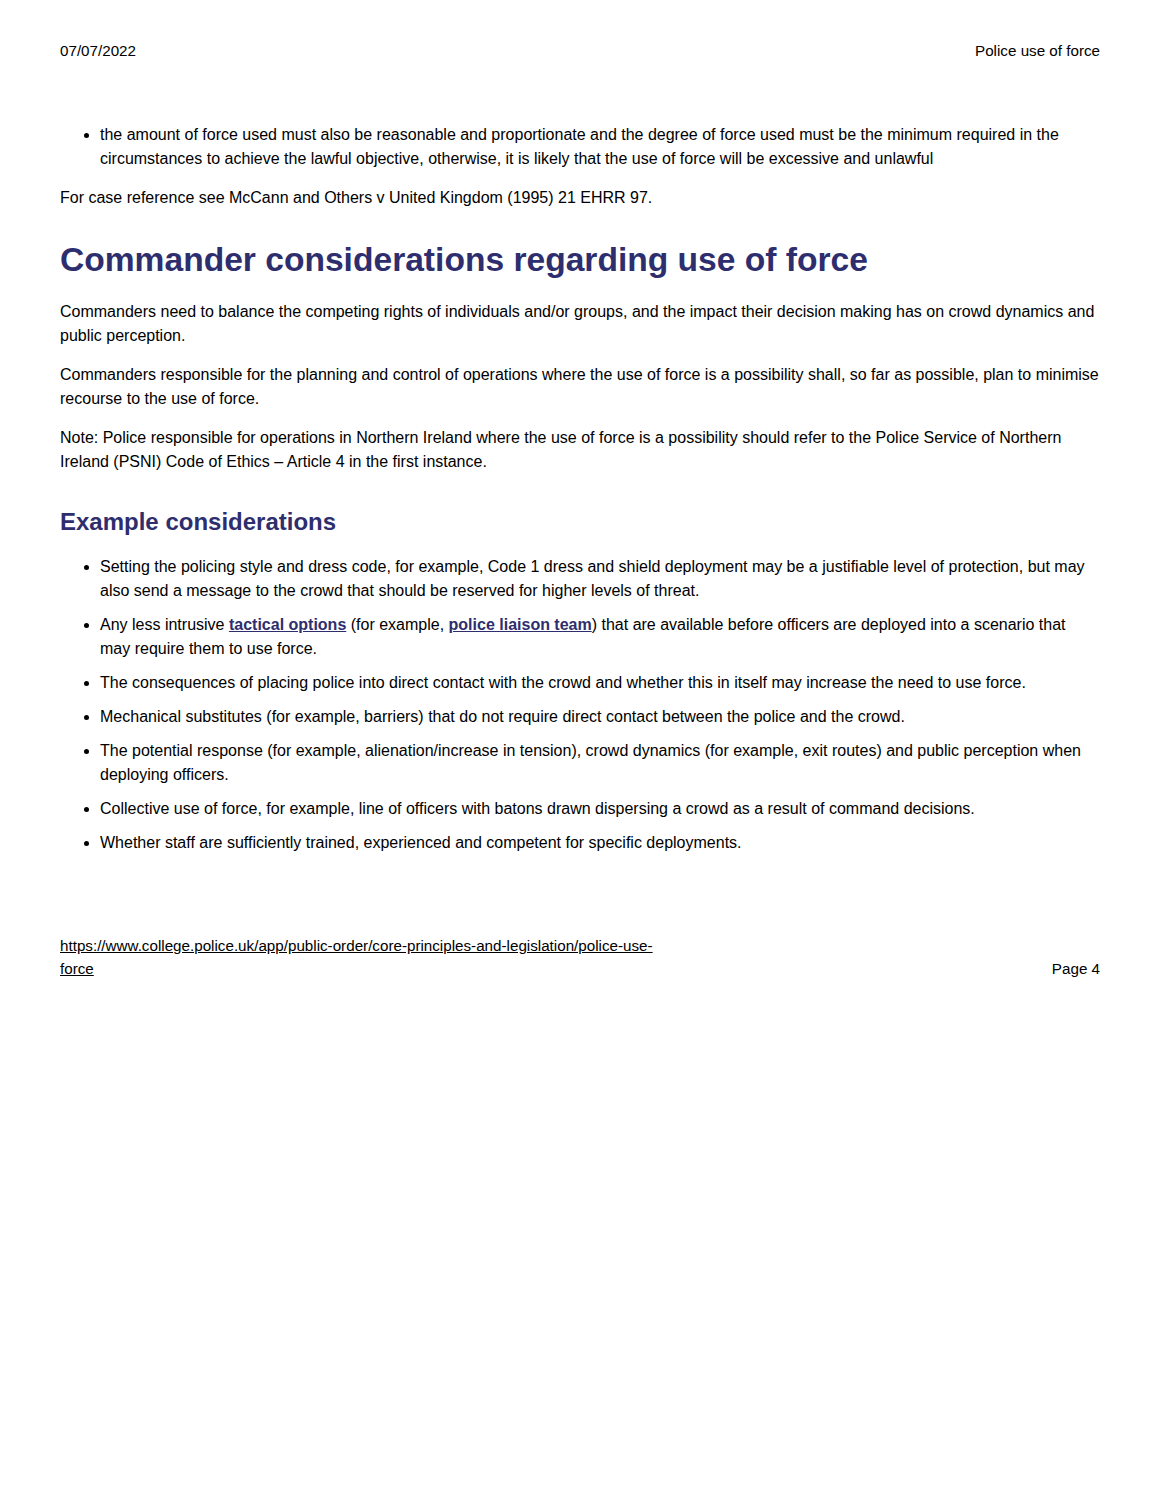07/07/2022 Police use of force
the amount of force used must also be reasonable and proportionate and the degree of force used must be the minimum required in the circumstances to achieve the lawful objective, otherwise, it is likely that the use of force will be excessive and unlawful
For case reference see McCann and Others v United Kingdom (1995) 21 EHRR 97.
Commander considerations regarding use of force
Commanders need to balance the competing rights of individuals and/or groups, and the impact their decision making has on crowd dynamics and public perception.
Commanders responsible for the planning and control of operations where the use of force is a possibility shall, so far as possible, plan to minimise recourse to the use of force.
Note: Police responsible for operations in Northern Ireland where the use of force is a possibility should refer to the Police Service of Northern Ireland (PSNI) Code of Ethics – Article 4 in the first instance.
Example considerations
Setting the policing style and dress code, for example, Code 1 dress and shield deployment may be a justifiable level of protection, but may also send a message to the crowd that should be reserved for higher levels of threat.
Any less intrusive tactical options (for example, police liaison team) that are available before officers are deployed into a scenario that may require them to use force.
The consequences of placing police into direct contact with the crowd and whether this in itself may increase the need to use force.
Mechanical substitutes (for example, barriers) that do not require direct contact between the police and the crowd.
The potential response (for example, alienation/increase in tension), crowd dynamics (for example, exit routes) and public perception when deploying officers.
Collective use of force, for example, line of officers with batons drawn dispersing a crowd as a result of command decisions.
Whether staff are sufficiently trained, experienced and competent for specific deployments.
https://www.college.police.uk/app/public-order/core-principles-and-legislation/police-use-force
Page 4